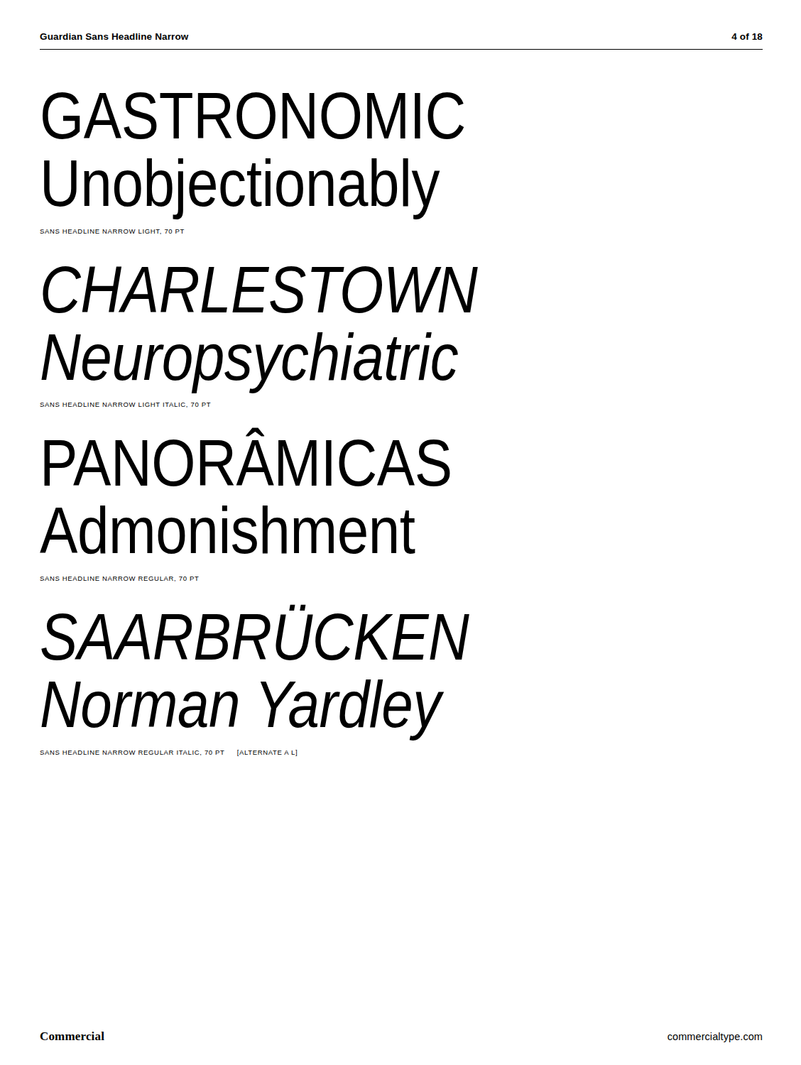Guardian Sans Headline Narrow
4 of 18
Gastronomic
Unobjectionably
Sans Headline Narrow Light, 70 pt
Charlestown
Neuropsychiatric
Sans Headline Narrow Light Italic, 70 pt
Panorâmicas
Admonishment
Sans Headline Narrow Regular, 70 pt
Saarbrücken
Norman Yardley
Sans Headline Narrow Regular Italic, 70 pt [alternate a l]
Commercial
commercialtype.com